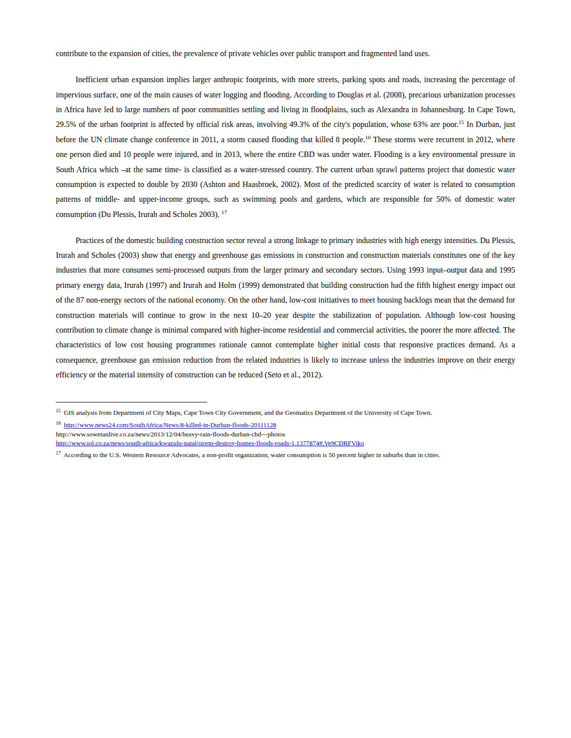contribute to the expansion of cities, the prevalence of private vehicles over public transport and fragmented land uses.
Inefficient urban expansion implies larger anthropic footprints, with more streets, parking spots and roads, increasing the percentage of impervious surface, one of the main causes of water logging and flooding. According to Douglas et al. (2008), precarious urbanization processes in Africa have led to large numbers of poor communities settling and living in floodplains, such as Alexandra in Johannesburg. In Cape Town, 29.5% of the urban footprint is affected by official risk areas, involving 49.3% of the city's population, whose 63% are poor.15 In Durban, just before the UN climate change conference in 2011, a storm caused flooding that killed 8 people.16 These storms were recurrent in 2012, where one person died and 10 people were injured, and in 2013, where the entire CBD was under water. Flooding is a key environmental pressure in South Africa which –at the same time- is classified as a water-stressed country. The current urban sprawl patterns project that domestic water consumption is expected to double by 2030 (Ashton and Haasbroek, 2002). Most of the predicted scarcity of water is related to consumption patterns of middle- and upper-income groups, such as swimming pools and gardens, which are responsible for 50% of domestic water consumption (Du Plessis, Irurah and Scholes 2003). 17
Practices of the domestic building construction sector reveal a strong linkage to primary industries with high energy intensities. Du Plessis, Irurah and Scholes (2003) show that energy and greenhouse gas emissions in construction and construction materials constitutes one of the key industries that more consumes semi-processed outputs from the larger primary and secondary sectors. Using 1993 input–output data and 1995 primary energy data, Irurah (1997) and Irurah and Holm (1999) demonstrated that building construction had the fifth highest energy impact out of the 87 non-energy sectors of the national economy. On the other hand, low-cost initiatives to meet housing backlogs mean that the demand for construction materials will continue to grow in the next 10–20 year despite the stabilization of population. Although low-cost housing contribution to climate change is minimal compared with higher-income residential and commercial activities, the poorer the more affected. The characteristics of low cost housing programmes rationale cannot contemplate higher initial costs that responsive practices demand. As a consequence, greenhouse gas emission reduction from the related industries is likely to increase unless the industries improve on their energy efficiency or the material intensity of construction can be reduced (Seto et al., 2012).
15 GIS analysis from Department of City Maps, Cape Town City Government, and the Geomatics Department of the University of Cape Town.
16 http://www.news24.com/SouthAfrica/News/8-killed-in-Durban-floods-20111128
http://www.sowetanlive.co.za/news/2013/12/04/heavy-rain-floods-durban-cbd---photos
http://www.iol.co.za/news/south-africa/kwazulu-natal/storm-destroy-homes-floods-roads-1.1377874#.Ve9CDRFViko
17 According to the U.S. Western Resource Advocates, a non-profit organization, water consumption is 50 percent higher in suburbs than in cities.